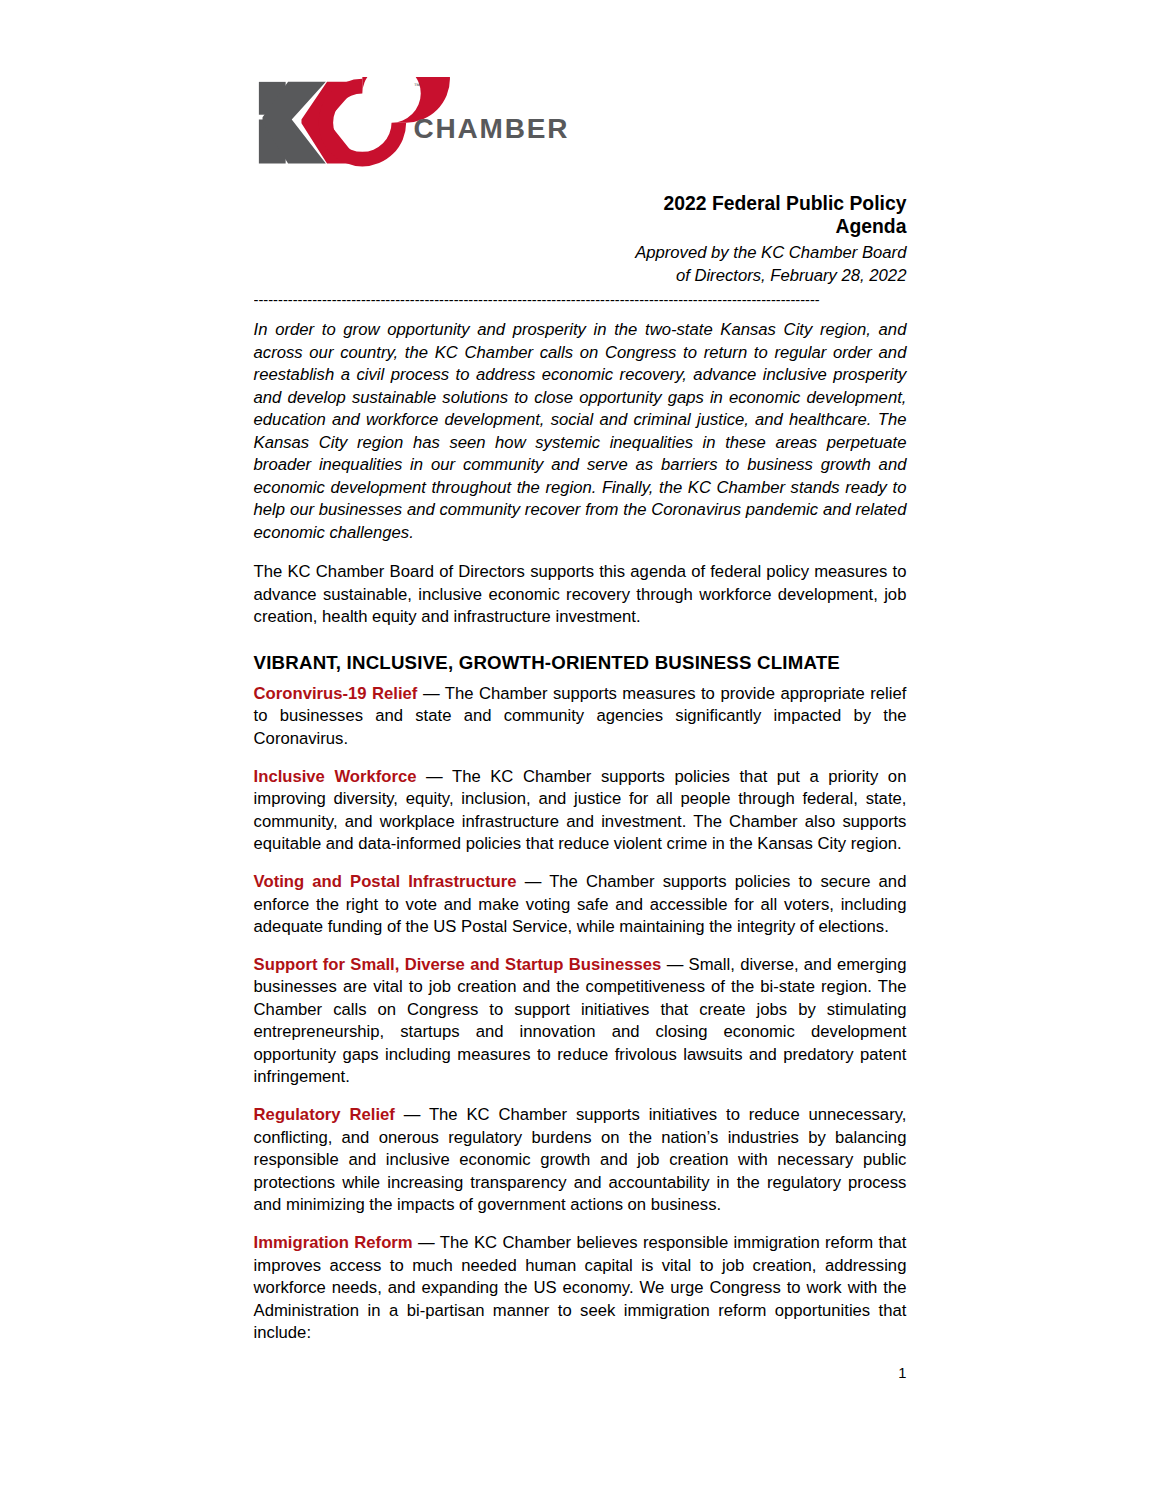™ CHAMBER
2022 Federal Public Policy Agenda
Approved by the KC Chamber Board of Directors, February 28, 2022
--------------------------------------------------------------------------------------------------------------------
In order to grow opportunity and prosperity in the two-state Kansas City region, and across our country, the KC Chamber calls on Congress to return to regular order and reestablish a civil process to address economic recovery, advance inclusive prosperity and develop sustainable solutions to close opportunity gaps in economic development, education and workforce development, social and criminal justice, and healthcare. The Kansas City region has seen how systemic inequalities in these areas perpetuate broader inequalities in our community and serve as barriers to business growth and economic development throughout the region. Finally, the KC Chamber stands ready to help our businesses and community recover from the Coronavirus pandemic and related economic challenges.
The KC Chamber Board of Directors supports this agenda of federal policy measures to advance sustainable, inclusive economic recovery through workforce development, job creation, health equity and infrastructure investment.
VIBRANT, INCLUSIVE, GROWTH-ORIENTED BUSINESS CLIMATE
Coronvirus-19 Relief — The Chamber supports measures to provide appropriate relief to businesses and state and community agencies significantly impacted by the Coronavirus.
Inclusive Workforce — The KC Chamber supports policies that put a priority on improving diversity, equity, inclusion, and justice for all people through federal, state, community, and workplace infrastructure and investment. The Chamber also supports equitable and data-informed policies that reduce violent crime in the Kansas City region.
Voting and Postal Infrastructure — The Chamber supports policies to secure and enforce the right to vote and make voting safe and accessible for all voters, including adequate funding of the US Postal Service, while maintaining the integrity of elections.
Support for Small, Diverse and Startup Businesses — Small, diverse, and emerging businesses are vital to job creation and the competitiveness of the bi-state region. The Chamber calls on Congress to support initiatives that create jobs by stimulating entrepreneurship, startups and innovation and closing economic development opportunity gaps including measures to reduce frivolous lawsuits and predatory patent infringement.
Regulatory Relief — The KC Chamber supports initiatives to reduce unnecessary, conflicting, and onerous regulatory burdens on the nation’s industries by balancing responsible and inclusive economic growth and job creation with necessary public protections while increasing transparency and accountability in the regulatory process and minimizing the impacts of government actions on business.
Immigration Reform — The KC Chamber believes responsible immigration reform that improves access to much needed human capital is vital to job creation, addressing workforce needs, and expanding the US economy. We urge Congress to work with the Administration in a bi-partisan manner to seek immigration reform opportunities that include:
1